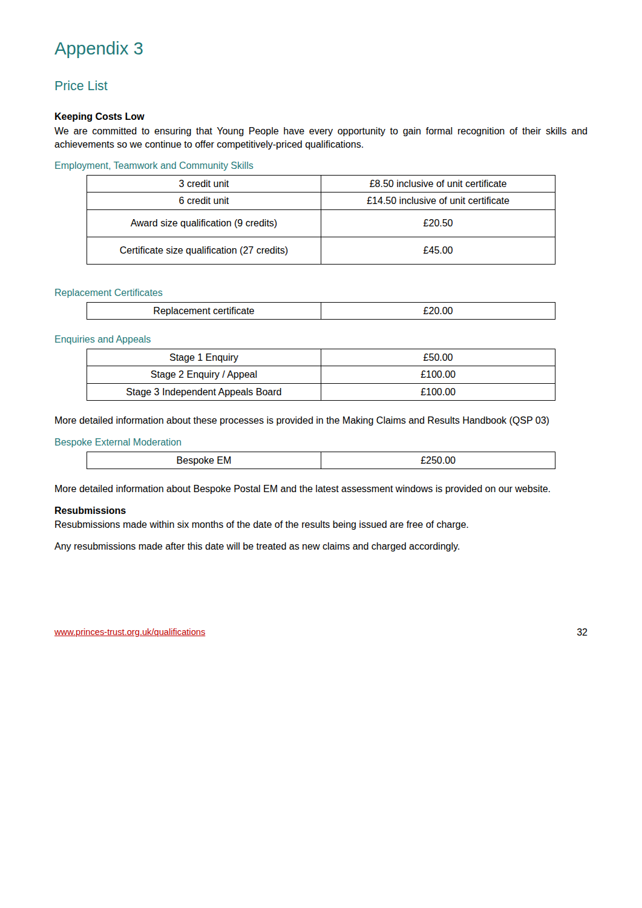Appendix 3
Price List
Keeping Costs Low
We are committed to ensuring that Young People have every opportunity to gain formal recognition of their skills and achievements so we continue to offer competitively-priced qualifications.
Employment, Teamwork and Community Skills
| 3 credit unit | £8.50 inclusive of unit certificate |
| 6 credit unit | £14.50 inclusive of unit certificate |
| Award size qualification (9 credits) | £20.50 |
| Certificate size qualification (27 credits) | £45.00 |
Replacement Certificates
| Replacement certificate | £20.00 |
Enquiries and Appeals
| Stage 1 Enquiry | £50.00 |
| Stage 2 Enquiry / Appeal | £100.00 |
| Stage 3 Independent Appeals Board | £100.00 |
More detailed information about these processes is provided in the Making Claims and Results Handbook (QSP 03)
Bespoke External Moderation
| Bespoke EM | £250.00 |
More detailed information about Bespoke Postal EM and the latest assessment windows is provided on our website.
Resubmissions
Resubmissions made within six months of the date of the results being issued are free of charge.
Any resubmissions made after this date will be treated as new claims and charged accordingly.
www.princes-trust.org.uk/qualifications 32